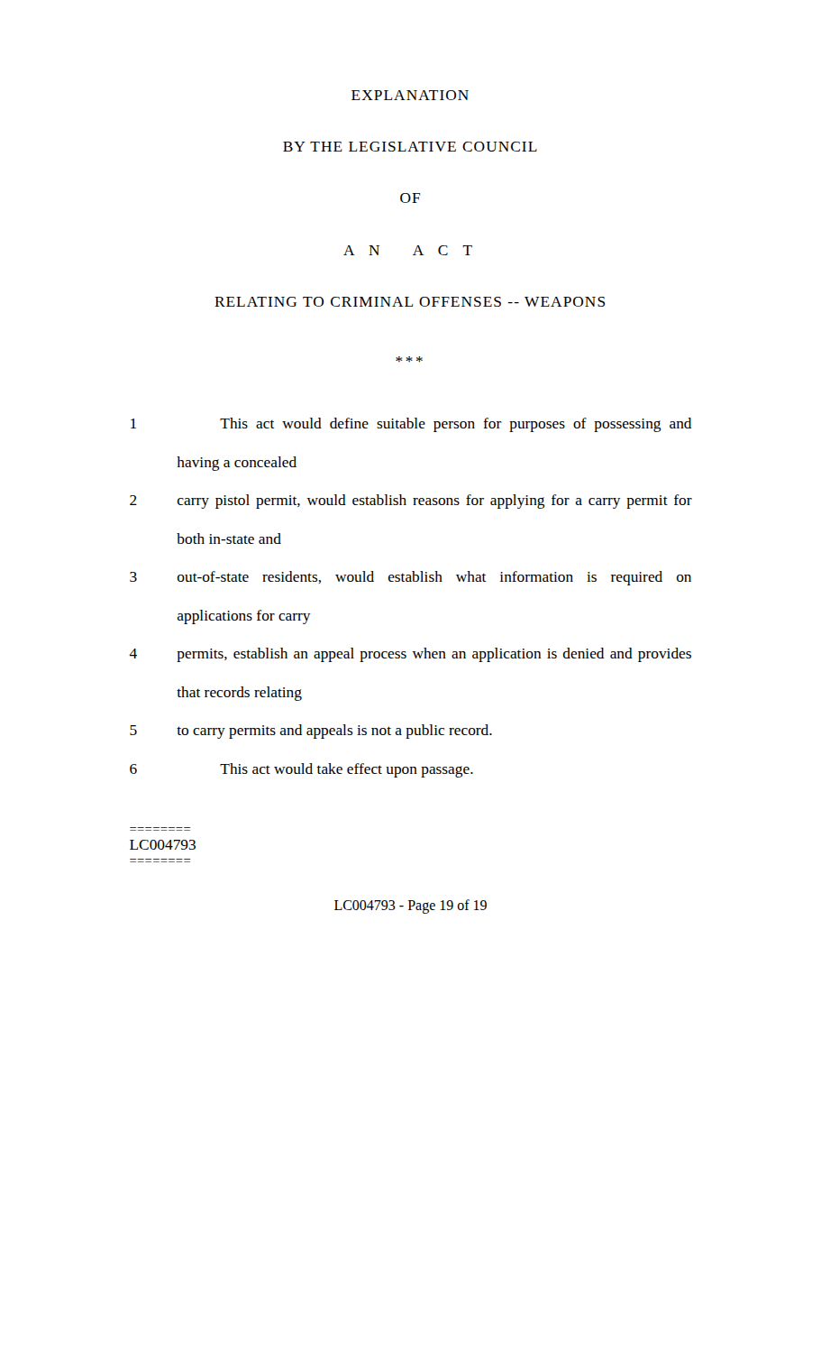EXPLANATION
BY THE LEGISLATIVE COUNCIL
OF
A N A C T
RELATING TO CRIMINAL OFFENSES -- WEAPONS
***
| 1 | This act would define suitable person for purposes of possessing and having a concealed |
| 2 | carry pistol permit, would establish reasons for applying for a carry permit for both in-state and |
| 3 | out-of-state residents, would establish what information is required on applications for carry |
| 4 | permits, establish an appeal process when an application is denied and provides that records relating |
| 5 | to carry permits and appeals is not a public record. |
| 6 | This act would take effect upon passage. |
========
LC004793
========
LC004793 - Page 19 of 19